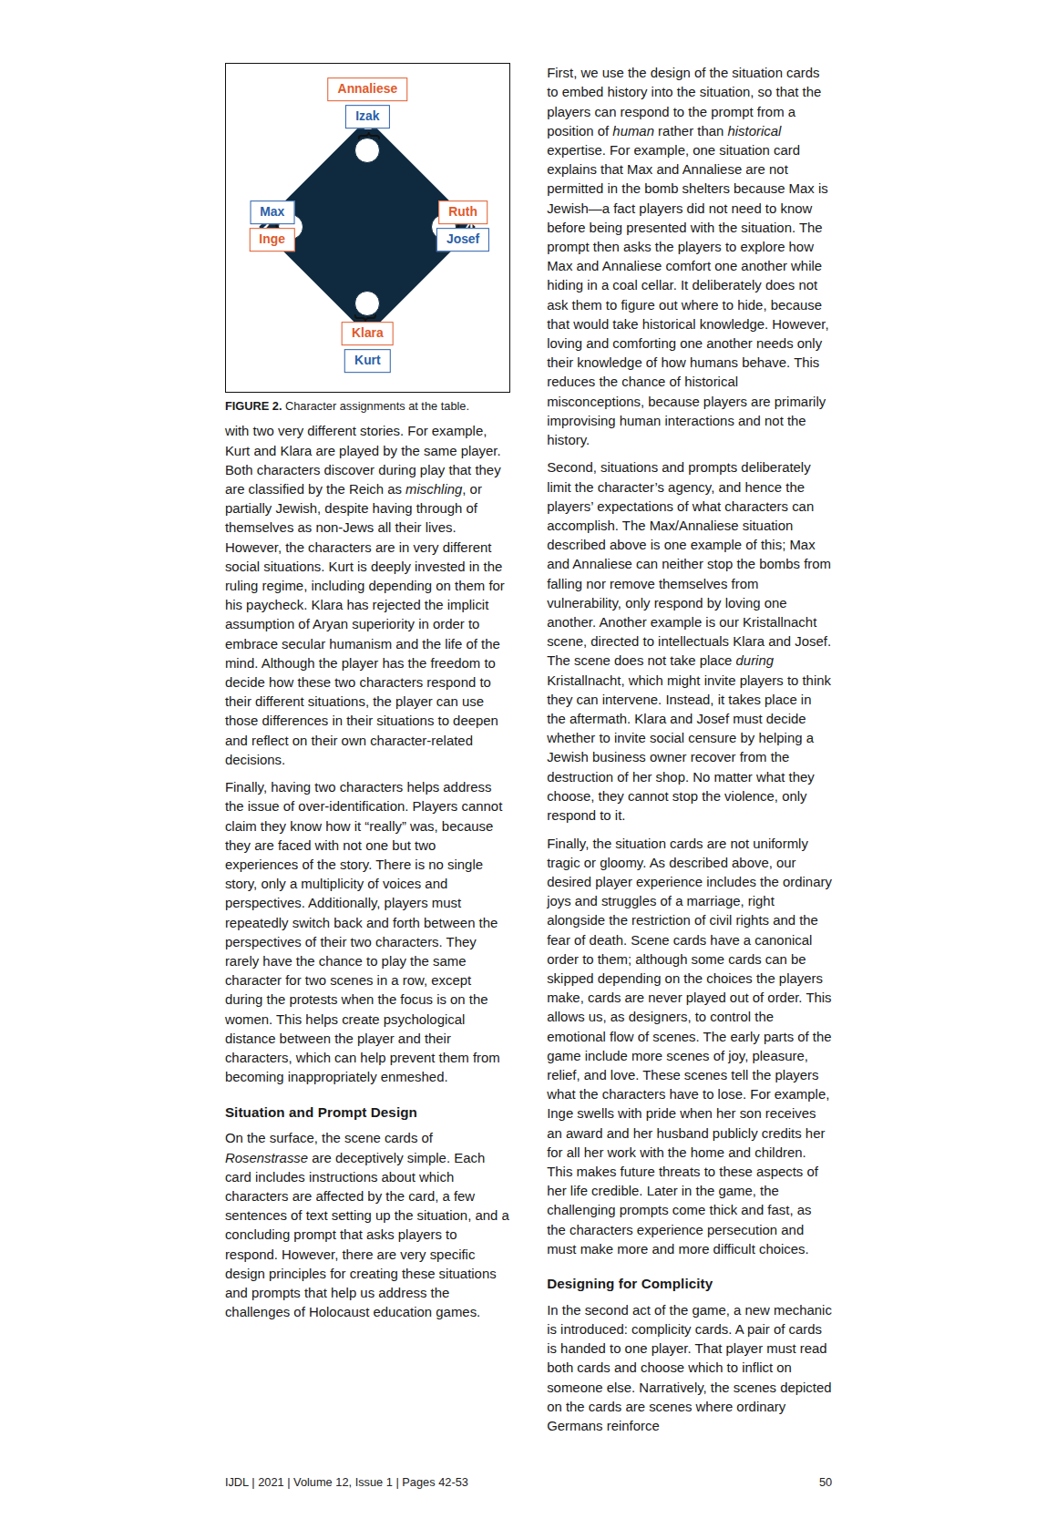1
2
3
4
}
}
}
{
Annaliese
Izak
Max
Inge
Klara
Kurt
Ruth
Josef
FIGURE 2. Character assignments at the table.
with two very different stories. For example, Kurt and Klara are played by the same player. Both characters discover during play that they are classified by the Reich as mischling, or partially Jewish, despite having through of themselves as non-Jews all their lives. However, the characters are in very different social situations. Kurt is deeply invested in the ruling regime, including depending on them for his paycheck. Klara has rejected the implicit assumption of Aryan superiority in order to embrace secular humanism and the life of the mind. Although the player has the freedom to decide how these two characters respond to their different situations, the player can use those differences in their situations to deepen and reflect on their own character-related decisions.
Finally, having two characters helps address the issue of over-identification. Players cannot claim they know how it “really” was, because they are faced with not one but two experiences of the story. There is no single story, only a multiplicity of voices and perspectives. Additionally, players must repeatedly switch back and forth between the perspectives of their two characters. They rarely have the chance to play the same character for two scenes in a row, except during the protests when the focus is on the women. This helps create psychological distance between the player and their characters, which can help prevent them from becoming inappropriately enmeshed.
Situation and Prompt Design
On the surface, the scene cards of Rosenstrasse are deceptively simple. Each card includes instructions about which characters are affected by the card, a few sentences of text setting up the situation, and a concluding prompt that asks players to respond. However, there are very specific design principles for creating these situations and prompts that help us address the challenges of Holocaust education games.
First, we use the design of the situation cards to embed history into the situation, so that the players can respond to the prompt from a position of human rather than historical expertise. For example, one situation card explains that Max and Annaliese are not permitted in the bomb shelters because Max is Jewish—a fact players did not need to know before being presented with the situation. The prompt then asks the players to explore how Max and Annaliese comfort one another while hiding in a coal cellar. It deliberately does not ask them to figure out where to hide, because that would take historical knowledge. However, loving and comforting one another needs only their knowledge of how humans behave. This reduces the chance of historical misconceptions, because players are primarily improvising human interactions and not the history.
Second, situations and prompts deliberately limit the character’s agency, and hence the players’ expectations of what characters can accomplish. The Max/Annaliese situation described above is one example of this; Max and Annaliese can neither stop the bombs from falling nor remove themselves from vulnerability, only respond by loving one another. Another example is our Kristallnacht scene, directed to intellectuals Klara and Josef. The scene does not take place during Kristallnacht, which might invite players to think they can intervene. Instead, it takes place in the aftermath. Klara and Josef must decide whether to invite social censure by helping a Jewish business owner recover from the destruction of her shop. No matter what they choose, they cannot stop the violence, only respond to it.
Finally, the situation cards are not uniformly tragic or gloomy. As described above, our desired player experience includes the ordinary joys and struggles of a marriage, right alongside the restriction of civil rights and the fear of death. Scene cards have a canonical order to them; although some cards can be skipped depending on the choices the players make, cards are never played out of order. This allows us, as designers, to control the emotional flow of scenes. The early parts of the game include more scenes of joy, pleasure, relief, and love. These scenes tell the players what the characters have to lose. For example, Inge swells with pride when her son receives an award and her husband publicly credits her for all her work with the home and children. This makes future threats to these aspects of her life credible. Later in the game, the challenging prompts come thick and fast, as the characters experience persecution and must make more and more difficult choices.
Designing for Complicity
In the second act of the game, a new mechanic is introduced: complicity cards. A pair of cards is handed to one player. That player must read both cards and choose which to inflict on someone else. Narratively, the scenes depicted on the cards are scenes where ordinary Germans reinforce
IJDL | 2021 | Volume 12, Issue 1 | Pages 42-53
50